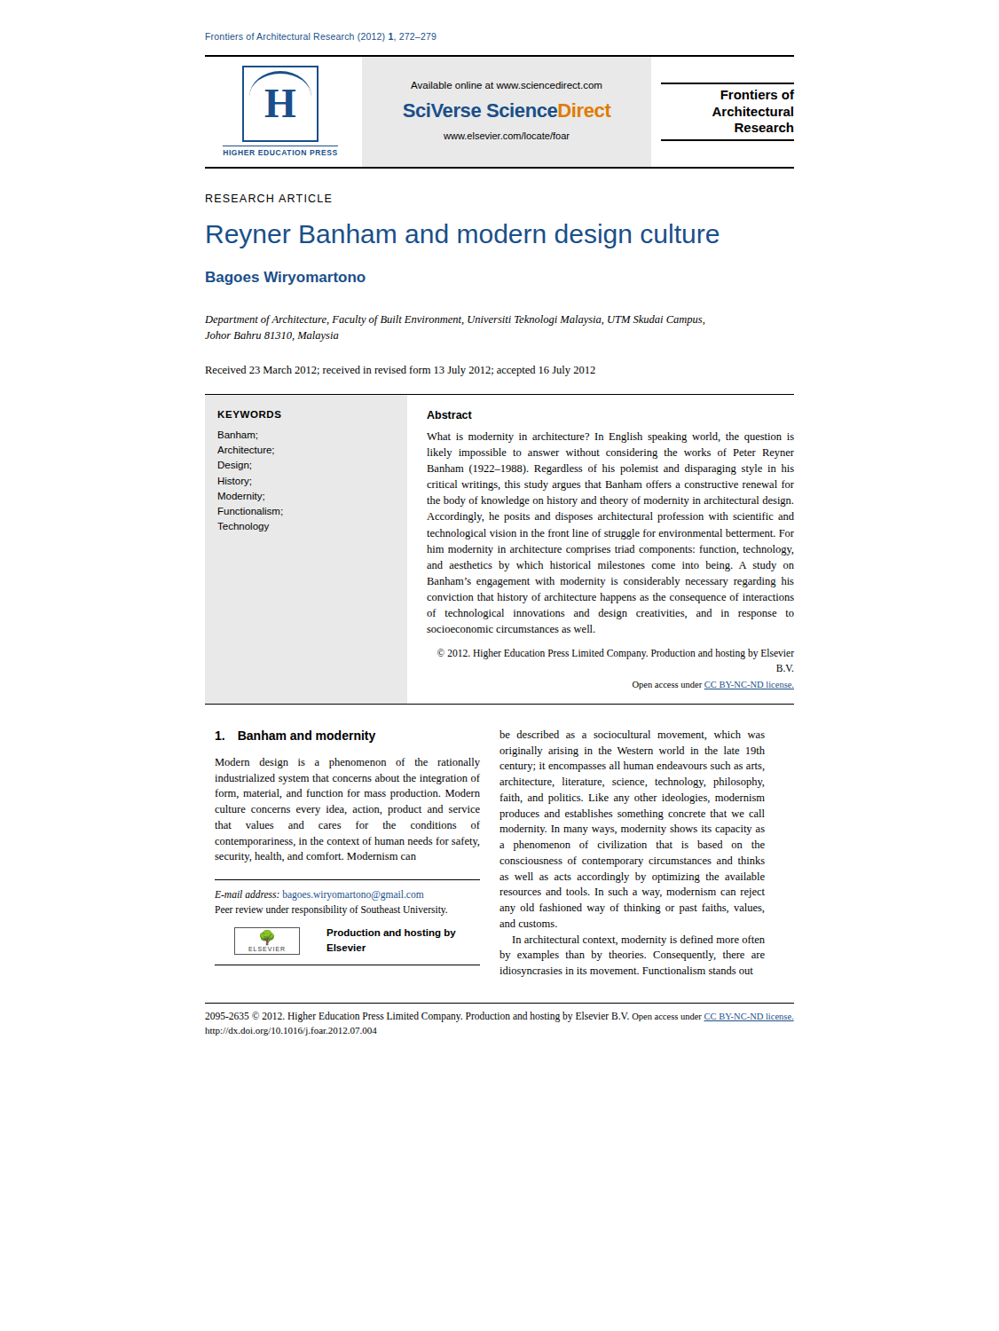Frontiers of Architectural Research (2012) 1, 272–279
H
HIGHER EDUCATION PRESS
Available online at www.sciencedirect.com
Sci Verse Science Direct
www.elsevier.com/locate/foar
Frontiers of
Architectural
Research
RESEARCH ARTICLE
Reyner Banham and modern design culture
Bagoes Wiryomartono
Department of Architecture, Faculty of Built Environment, Universiti Teknologi Malaysia, UTM Skudai Campus,
Johor Bahru 81310, Malaysia
Received 23 March 2012; received in revised form 13 July 2012; accepted 16 July 2012
KEYWORDS
Banham;
Architecture;
Design;
History;
Modernity;
Functionalism;
Technology
Abstract
What is modernity in architecture? In English speaking world, the question is likely impossible to answer without considering the works of Peter Reyner Banham (1922–1988). Regardless of his polemist and disparaging style in his critical writings, this study argues that Banham offers a constructive renewal for the body of knowledge on history and theory of modernity in architectural design. Accordingly, he posits and disposes architectural profession with scientific and technological vision in the front line of struggle for environmental betterment. For him modernity in architecture comprises triad components: function, technology, and aesthetics by which historical milestones come into being. A study on Banham’s engagement with modernity is considerably necessary regarding his conviction that history of architecture happens as the consequence of interactions of technological innovations and design creativities, and in response to socioeconomic circumstances as well.
© 2012. Higher Education Press Limited Company. Production and hosting by Elsevier B.V.
Open access under CC BY-NC-ND license.
1. Banham and modernity
Modern design is a phenomenon of the rationally industrialized system that concerns about the integration of form, material, and function for mass production. Modern culture concerns every idea, action, product and service that values and cares for the conditions of contemporariness, in the context of human needs for safety, security, health, and comfort. Modernism can
E-mail address: bagoes.wiryomartono@gmail.com
Peer review under responsibility of Southeast University.
🌳
ELSEVIER
Production and hosting by Elsevier
be described as a sociocultural movement, which was originally arising in the Western world in the late 19th century; it encompasses all human endeavours such as arts, architecture, literature, science, technology, philosophy, faith, and politics. Like any other ideologies, modernism produces and establishes something concrete that we call modernity. In many ways, modernity shows its capacity as a phenomenon of civilization that is based on the consciousness of contemporary circumstances and thinks as well as acts accordingly by optimizing the available resources and tools. In such a way, modernism can reject any old fashioned way of thinking or past faiths, values, and customs.
In architectural context, modernity is defined more often by examples than by theories. Consequently, there are idiosyncrasies in its movement. Functionalism stands out
2095-2635 © 2012. Higher Education Press Limited Company. Production and hosting by Elsevier B.V. Open access under CC BY-NC-ND license.
http://dx.doi.org/10.1016/j.foar.2012.07.004